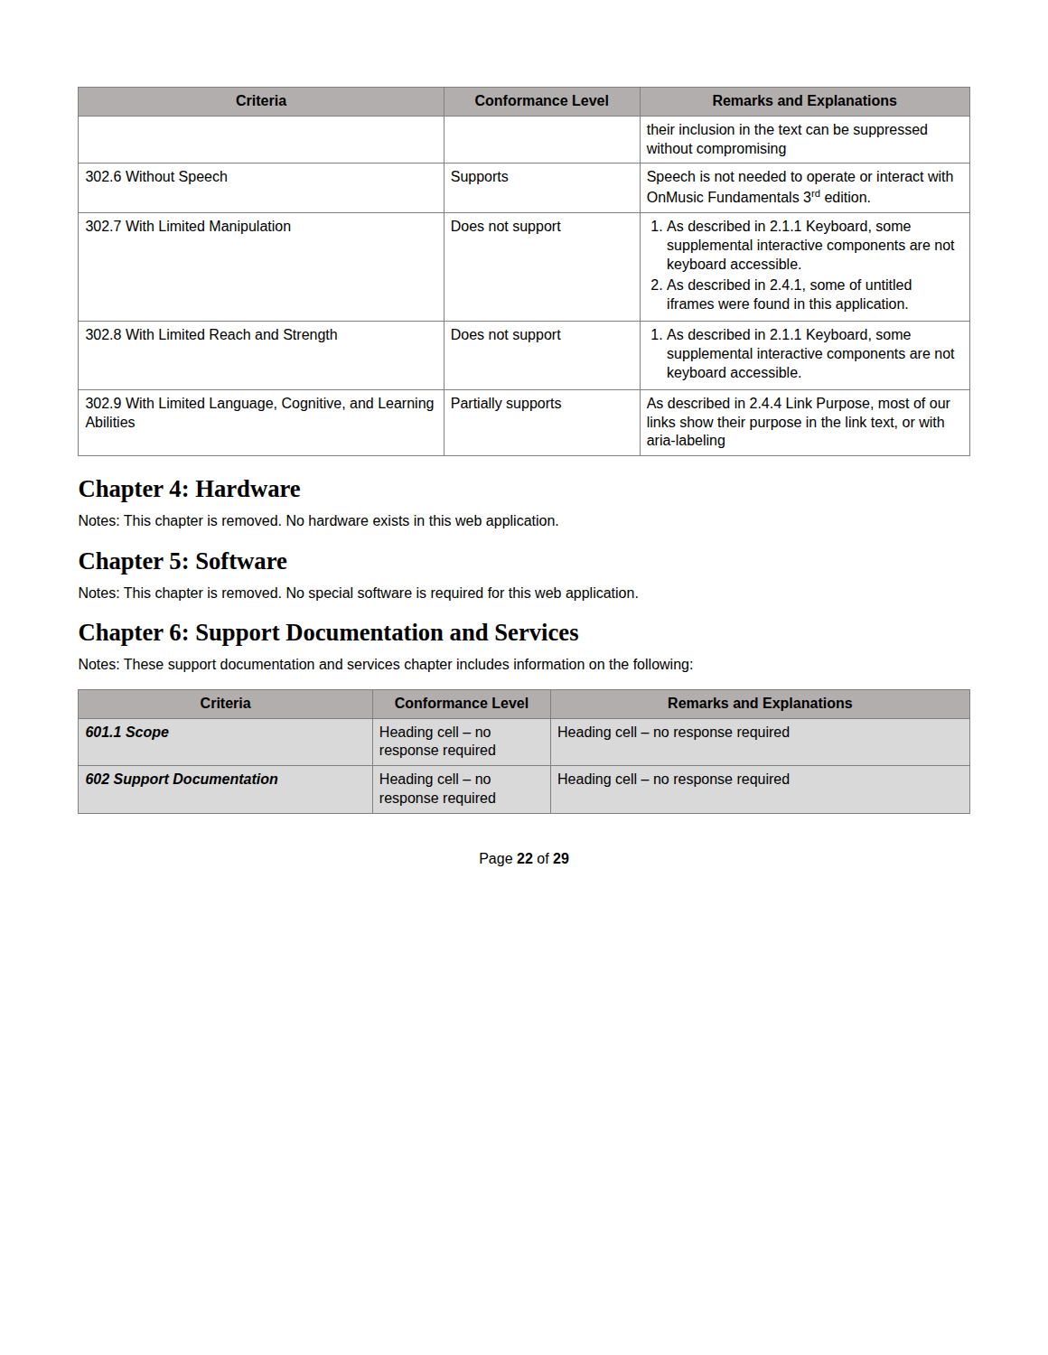| Criteria | Conformance Level | Remarks and Explanations |
| --- | --- | --- |
| | | their inclusion in the text can be suppressed without compromising |
| 302.6 Without Speech | Supports | Speech is not needed to operate or interact with OnMusic Fundamentals 3 rd edition. |
| 302.7 With Limited Manipulation | Does not support | As described in 2.1.1 Keyboard, some supplemental interactive components are not keyboard accessible. As described in 2.4.1, some of untitled iframes were found in this application. |
| 302.8 With Limited Reach and Strength | Does not support | As described in 2.1.1 Keyboard, some supplemental interactive components are not keyboard accessible. |
| 302.9 With Limited Language, Cognitive, and Learning Abilities | Partially supports | As described in 2.4.4 Link Purpose, most of our links show their purpose in the link text, or with aria-labeling |
Chapter 4: Hardware
Notes: This chapter is removed. No hardware exists in this web application.
Chapter 5: Software
Notes: This chapter is removed. No special software is required for this web application.
Chapter 6: Support Documentation and Services
Notes: These support documentation and services chapter includes information on the following:
| Criteria | Conformance Level | Remarks and Explanations |
| --- | --- | --- |
| 601.1 Scope | Heading cell – no response required | Heading cell – no response required |
| 602 Support Documentation | Heading cell – no response required | Heading cell – no response required |
Page 22 of 29